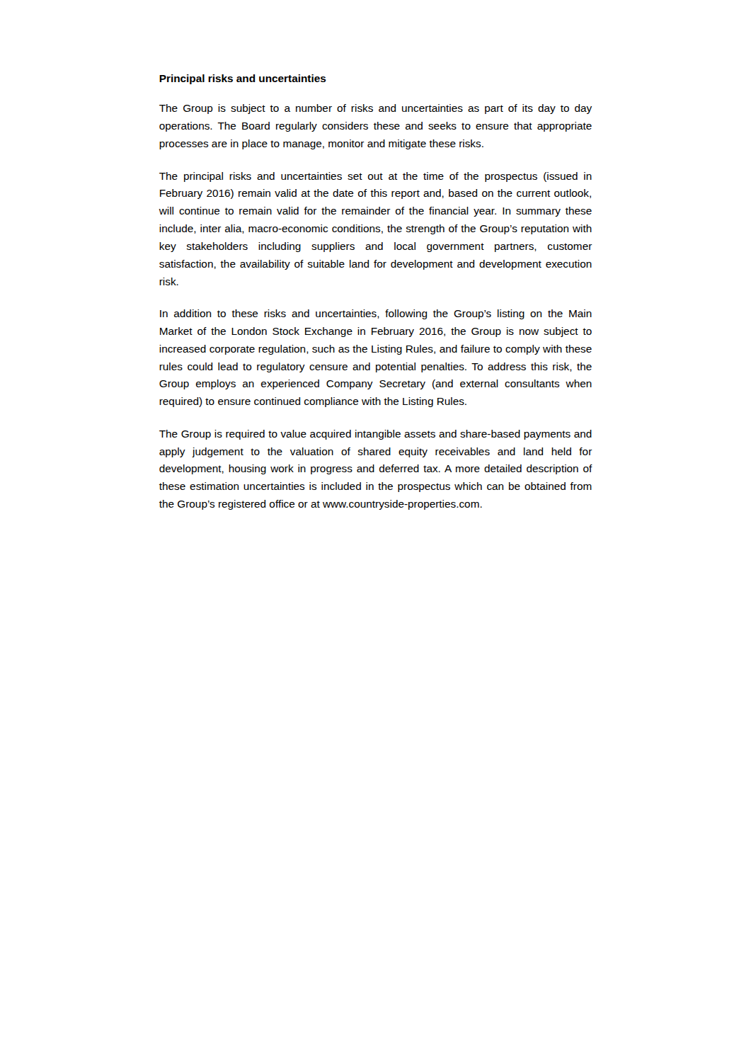Principal risks and uncertainties
The Group is subject to a number of risks and uncertainties as part of its day to day operations. The Board regularly considers these and seeks to ensure that appropriate processes are in place to manage, monitor and mitigate these risks.
The principal risks and uncertainties set out at the time of the prospectus (issued in February 2016) remain valid at the date of this report and, based on the current outlook, will continue to remain valid for the remainder of the financial year. In summary these include, inter alia, macro-economic conditions, the strength of the Group’s reputation with key stakeholders including suppliers and local government partners, customer satisfaction, the availability of suitable land for development and development execution risk.
In addition to these risks and uncertainties, following the Group’s listing on the Main Market of the London Stock Exchange in February 2016, the Group is now subject to increased corporate regulation, such as the Listing Rules, and failure to comply with these rules could lead to regulatory censure and potential penalties. To address this risk, the Group employs an experienced Company Secretary (and external consultants when required) to ensure continued compliance with the Listing Rules.
The Group is required to value acquired intangible assets and share-based payments and apply judgement to the valuation of shared equity receivables and land held for development, housing work in progress and deferred tax. A more detailed description of these estimation uncertainties is included in the prospectus which can be obtained from the Group’s registered office or at www.countryside-properties.com.